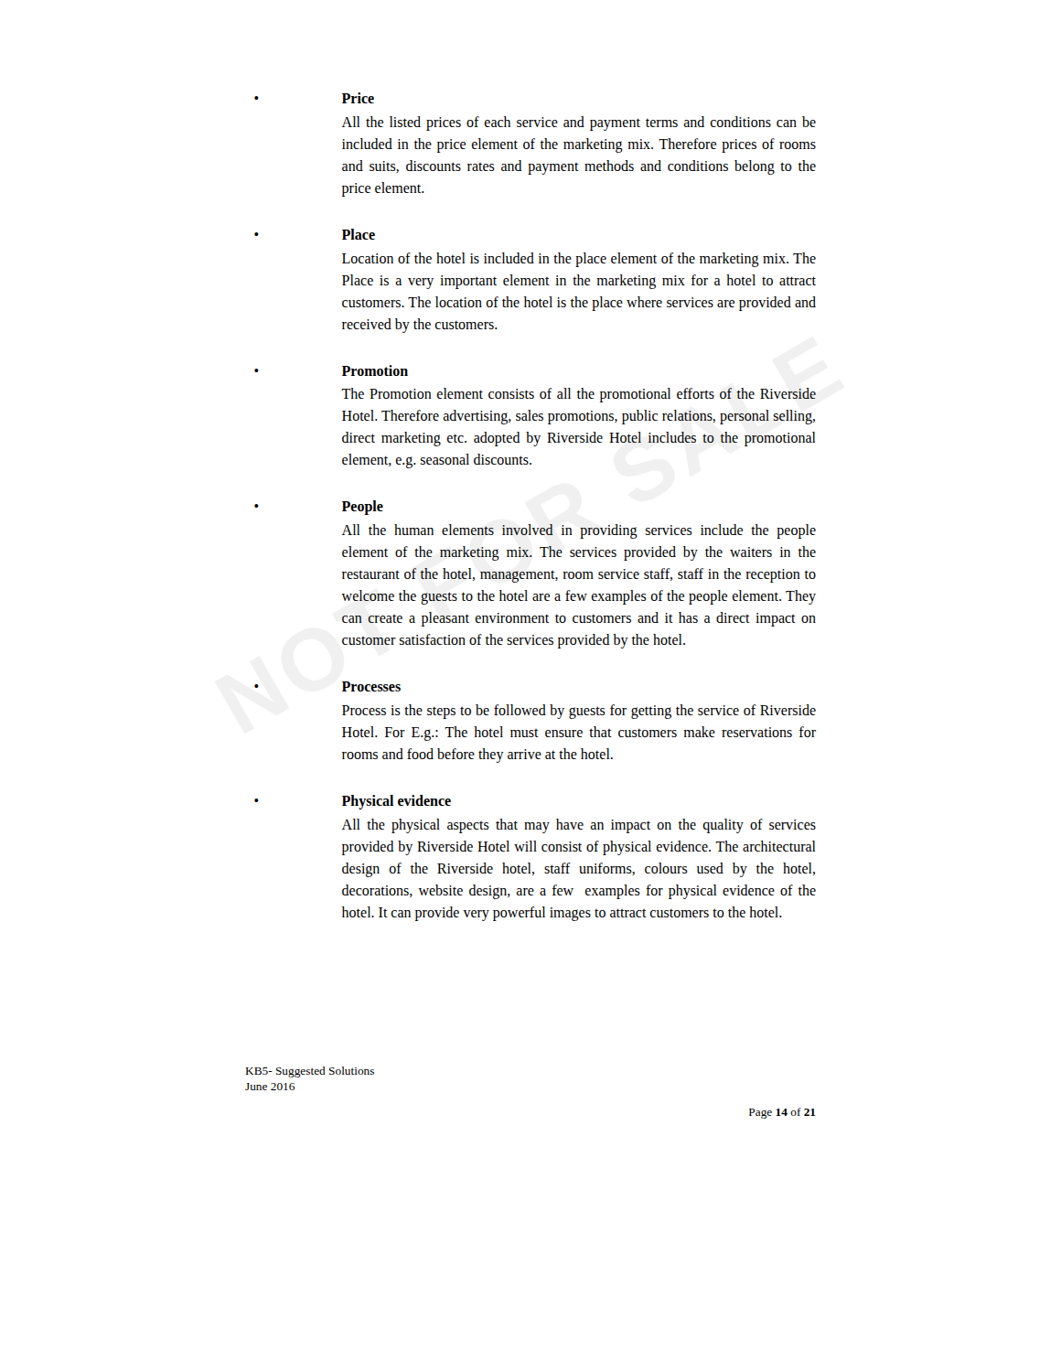NOT FOR SALE
Price
All the listed prices of each service and payment terms and conditions can be included in the price element of the marketing mix. Therefore prices of rooms and suits, discounts rates and payment methods and conditions belong to the price element.
Place
Location of the hotel is included in the place element of the marketing mix. The Place is a very important element in the marketing mix for a hotel to attract customers. The location of the hotel is the place where services are provided and received by the customers.
Promotion
The Promotion element consists of all the promotional efforts of the Riverside Hotel. Therefore advertising, sales promotions, public relations, personal selling, direct marketing etc. adopted by Riverside Hotel includes to the promotional element, e.g. seasonal discounts.
People
All the human elements involved in providing services include the people element of the marketing mix. The services provided by the waiters in the restaurant of the hotel, management, room service staff, staff in the reception to welcome the guests to the hotel are a few examples of the people element. They can create a pleasant environment to customers and it has a direct impact on customer satisfaction of the services provided by the hotel.
Processes
Process is the steps to be followed by guests for getting the service of Riverside Hotel. For E.g.: The hotel must ensure that customers make reservations for rooms and food before they arrive at the hotel.
Physical evidence
All the physical aspects that may have an impact on the quality of services provided by Riverside Hotel will consist of physical evidence. The architectural design of the Riverside hotel, staff uniforms, colours used by the hotel, decorations, website design, are a few examples for physical evidence of the hotel. It can provide very powerful images to attract customers to the hotel.
KB5- Suggested Solutions
June 2016
Page 14 of 21